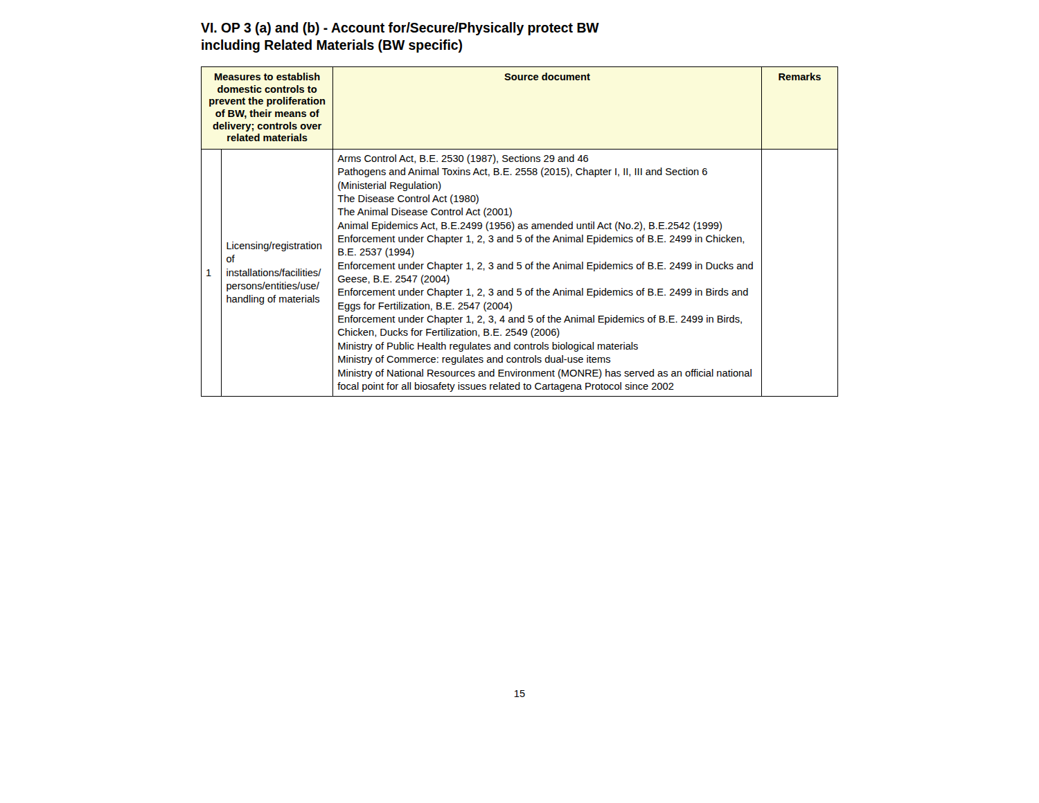VI. OP 3 (a) and (b) - Account for/Secure/Physically protect BW
including Related Materials (BW specific)
| Measures to establish domestic controls to prevent the proliferation of BW, their means of delivery; controls over related materials | Source document | Remarks |
| --- | --- | --- |
| 1 | Licensing/registration of installations/facilities/ persons/entities/use/ handling of materials | Arms Control Act, B.E. 2530 (1987), Sections 29 and 46 Pathogens and Animal Toxins Act, B.E. 2558 (2015), Chapter I, II, III and Section 6 (Ministerial Regulation) The Disease Control Act (1980) The Animal Disease Control Act (2001) Animal Epidemics Act, B.E.2499 (1956) as amended until Act (No.2), B.E.2542 (1999) Enforcement under Chapter 1, 2, 3 and 5 of the Animal Epidemics of B.E. 2499 in Chicken, B.E. 2537 (1994) Enforcement under Chapter 1, 2, 3 and 5 of the Animal Epidemics of B.E. 2499 in Ducks and Geese, B.E. 2547 (2004) Enforcement under Chapter 1, 2, 3 and 5 of the Animal Epidemics of B.E. 2499 in Birds and Eggs for Fertilization, B.E. 2547 (2004) Enforcement under Chapter 1, 2, 3, 4 and 5 of the Animal Epidemics of B.E. 2499 in Birds, Chicken, Ducks for Fertilization, B.E. 2549 (2006) Ministry of Public Health regulates and controls biological materials Ministry of Commerce: regulates and controls dual-use items Ministry of National Resources and Environment (MONRE) has served as an official national focal point for all biosafety issues related to Cartagena Protocol since 2002 | |
15